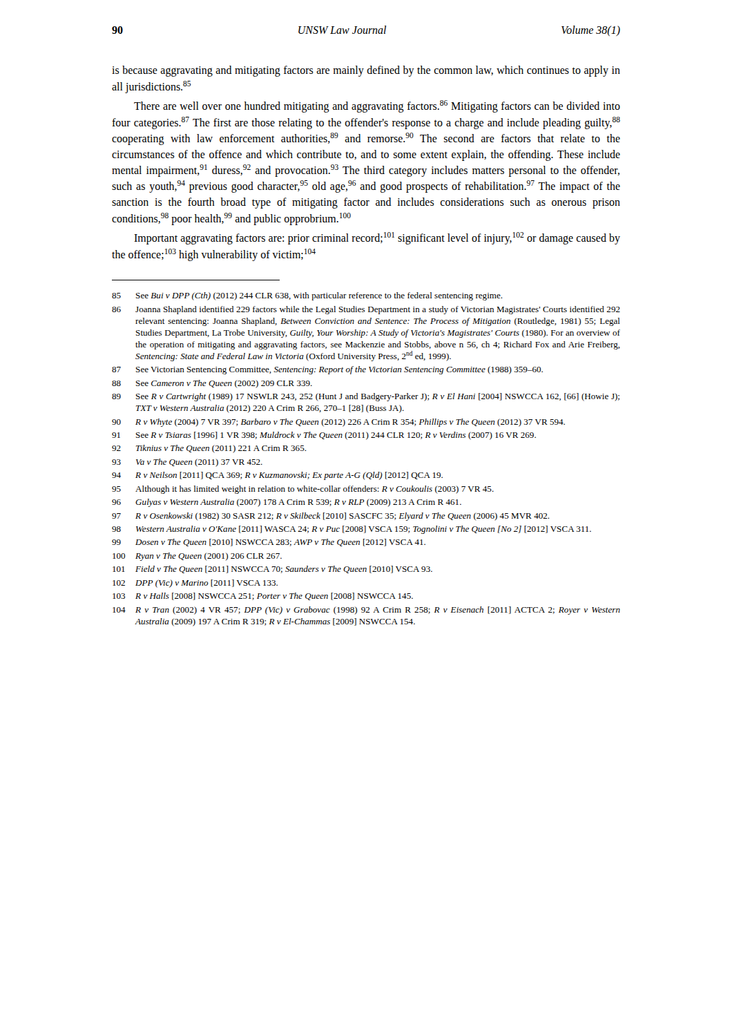90 UNSW Law Journal Volume 38(1)
is because aggravating and mitigating factors are mainly defined by the common law, which continues to apply in all jurisdictions.85
There are well over one hundred mitigating and aggravating factors.86 Mitigating factors can be divided into four categories.87 The first are those relating to the offender's response to a charge and include pleading guilty,88 cooperating with law enforcement authorities,89 and remorse.90 The second are factors that relate to the circumstances of the offence and which contribute to, and to some extent explain, the offending. These include mental impairment,91 duress,92 and provocation.93 The third category includes matters personal to the offender, such as youth,94 previous good character,95 old age,96 and good prospects of rehabilitation.97 The impact of the sanction is the fourth broad type of mitigating factor and includes considerations such as onerous prison conditions,98 poor health,99 and public opprobrium.100
Important aggravating factors are: prior criminal record;101 significant level of injury,102 or damage caused by the offence;103 high vulnerability of victim;104
85 See Bui v DPP (Cth) (2012) 244 CLR 638, with particular reference to the federal sentencing regime.
86 Joanna Shapland identified 229 factors while the Legal Studies Department in a study of Victorian Magistrates' Courts identified 292 relevant sentencing: Joanna Shapland, Between Conviction and Sentence: The Process of Mitigation (Routledge, 1981) 55; Legal Studies Department, La Trobe University, Guilty, Your Worship: A Study of Victoria's Magistrates' Courts (1980). For an overview of the operation of mitigating and aggravating factors, see Mackenzie and Stobbs, above n 56, ch 4; Richard Fox and Arie Freiberg, Sentencing: State and Federal Law in Victoria (Oxford University Press, 2nd ed, 1999).
87 See Victorian Sentencing Committee, Sentencing: Report of the Victorian Sentencing Committee (1988) 359–60.
88 See Cameron v The Queen (2002) 209 CLR 339.
89 See R v Cartwright (1989) 17 NSWLR 243, 252 (Hunt J and Badgery-Parker J); R v El Hani [2004] NSWCCA 162, [66] (Howie J); TXT v Western Australia (2012) 220 A Crim R 266, 270–1 [28] (Buss JA).
90 R v Whyte (2004) 7 VR 397; Barbaro v The Queen (2012) 226 A Crim R 354; Phillips v The Queen (2012) 37 VR 594.
91 See R v Tsiaras [1996] 1 VR 398; Muldrock v The Queen (2011) 244 CLR 120; R v Verdins (2007) 16 VR 269.
92 Tiknius v The Queen (2011) 221 A Crim R 365.
93 Va v The Queen (2011) 37 VR 452.
94 R v Neilson [2011] QCA 369; R v Kuzmanovski; Ex parte A-G (Qld) [2012] QCA 19.
95 Although it has limited weight in relation to white-collar offenders: R v Coukoulis (2003) 7 VR 45.
96 Gulyas v Western Australia (2007) 178 A Crim R 539; R v RLP (2009) 213 A Crim R 461.
97 R v Osenkowski (1982) 30 SASR 212; R v Skilbeck [2010] SASCFC 35; Elyard v The Queen (2006) 45 MVR 402.
98 Western Australia v O'Kane [2011] WASCA 24; R v Puc [2008] VSCA 159; Tognolini v The Queen [No 2] [2012] VSCA 311.
99 Dosen v The Queen [2010] NSWCCA 283; AWP v The Queen [2012] VSCA 41.
100 Ryan v The Queen (2001) 206 CLR 267.
101 Field v The Queen [2011] NSWCCA 70; Saunders v The Queen [2010] VSCA 93.
102 DPP (Vic) v Marino [2011] VSCA 133.
103 R v Halls [2008] NSWCCA 251; Porter v The Queen [2008] NSWCCA 145.
104 R v Tran (2002) 4 VR 457; DPP (Vic) v Grabovac (1998) 92 A Crim R 258; R v Eisenach [2011] ACTCA 2; Royer v Western Australia (2009) 197 A Crim R 319; R v El-Chammas [2009] NSWCCA 154.